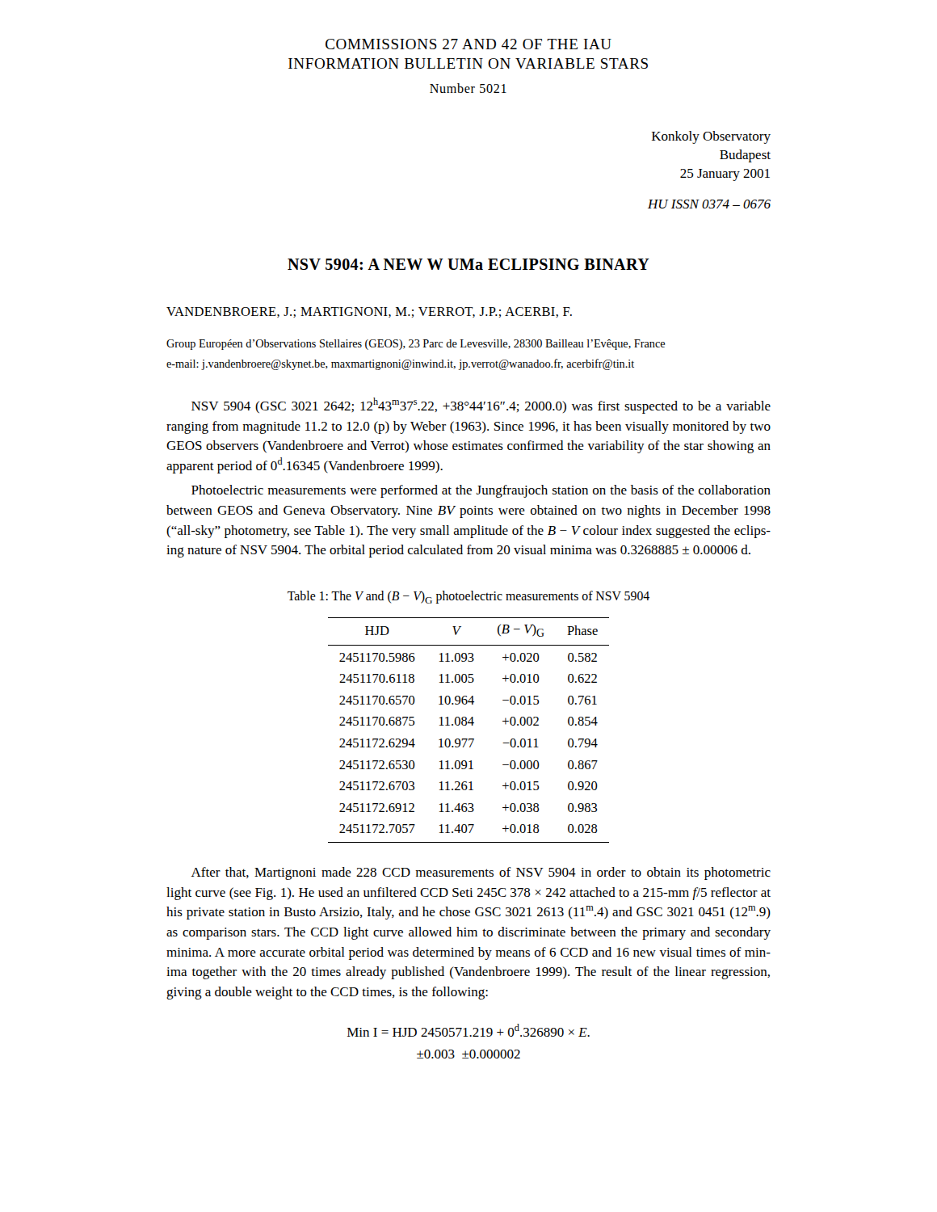COMMISSIONS 27 AND 42 OF THE IAU
INFORMATION BULLETIN ON VARIABLE STARS
Number 5021
Konkoly Observatory
Budapest
25 January 2001
HU ISSN 0374 – 0676
NSV 5904: A NEW W UMa ECLIPSING BINARY
VANDENBROERE, J.; MARTIGNONI, M.; VERROT, J.P.; ACERBI, F.
Group Européen d’Observations Stellaires (GEOS), 23 Parc de Levesville, 28300 Bailleau l’Evêque, France
e-mail: j.vandenbroere@skynet.be, maxmartignoni@inwind.it, jp.verrot@wanadoo.fr, acerbifr@tin.it
NSV 5904 (GSC 3021 2642; 12h43m37s.22, +38°44′16″.4; 2000.0) was first suspected to be a variable ranging from magnitude 11.2 to 12.0 (p) by Weber (1963). Since 1996, it has been visually monitored by two GEOS observers (Vandenbroere and Verrot) whose estimates confirmed the variability of the star showing an apparent period of 0d.16345 (Vandenbroere 1999).
Photoelectric measurements were performed at the Jungfraujoch station on the basis of the collaboration between GEOS and Geneva Observatory. Nine BV points were obtained on two nights in December 1998 (“all-sky” photometry, see Table 1). The very small amplitude of the B − V colour index suggested the eclipsing nature of NSV 5904. The orbital period calculated from 20 visual minima was 0.3268885 ± 0.00006 d.
Table 1: The V and (B − V)G photoelectric measurements of NSV 5904
| HJD | V | ( B − V ) G | Phase |
| --- | --- | --- | --- |
| 2451170.5986 | 11.093 | +0.020 | 0.582 |
| 2451170.6118 | 11.005 | +0.010 | 0.622 |
| 2451170.6570 | 10.964 | −0.015 | 0.761 |
| 2451170.6875 | 11.084 | +0.002 | 0.854 |
| 2451172.6294 | 10.977 | −0.011 | 0.794 |
| 2451172.6530 | 11.091 | −0.000 | 0.867 |
| 2451172.6703 | 11.261 | +0.015 | 0.920 |
| 2451172.6912 | 11.463 | +0.038 | 0.983 |
| 2451172.7057 | 11.407 | +0.018 | 0.028 |
After that, Martignoni made 228 CCD measurements of NSV 5904 in order to obtain its photometric light curve (see Fig. 1). He used an unfiltered CCD Seti 245C 378 × 242 attached to a 215-mm f/5 reflector at his private station in Busto Arsizio, Italy, and he chose GSC 3021 2613 (11m.4) and GSC 3021 0451 (12m.9) as comparison stars. The CCD light curve allowed him to discriminate between the primary and secondary minima. A more accurate orbital period was determined by means of 6 CCD and 16 new visual times of minima together with the 20 times already published (Vandenbroere 1999). The result of the linear regression, giving a double weight to the CCD times, is the following:
Min I = HJD 2450571.219 + 0d.326890 × E. ±0.003 ±0.000002